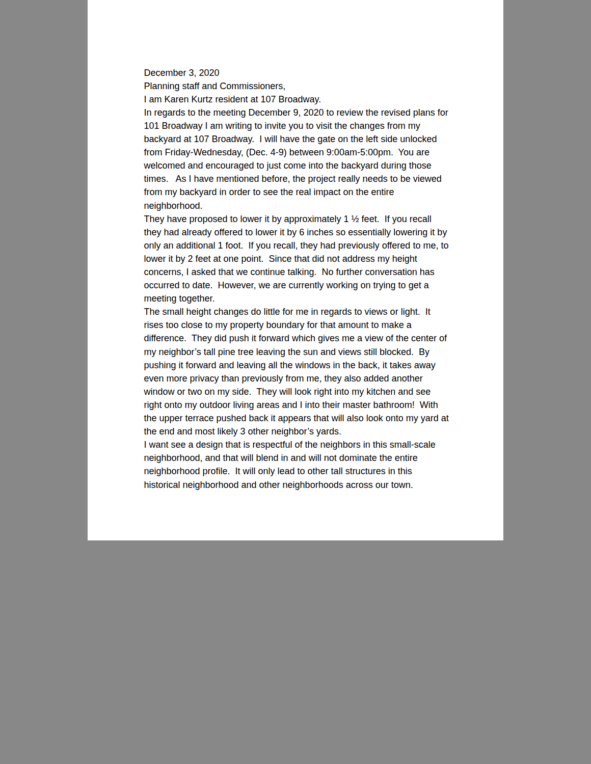December 3, 2020
Planning staff and Commissioners,
I am Karen Kurtz resident at 107 Broadway.
In regards to the meeting December 9, 2020 to review the revised plans for 101 Broadway I am writing to invite you to visit the changes from my backyard at 107 Broadway. I will have the gate on the left side unlocked from Friday-Wednesday, (Dec. 4-9) between 9:00am-5:00pm. You are welcomed and encouraged to just come into the backyard during those times. As I have mentioned before, the project really needs to be viewed from my backyard in order to see the real impact on the entire neighborhood.
They have proposed to lower it by approximately 1 ½ feet. If you recall they had already offered to lower it by 6 inches so essentially lowering it by only an additional 1 foot. If you recall, they had previously offered to me, to lower it by 2 feet at one point. Since that did not address my height concerns, I asked that we continue talking. No further conversation has occurred to date. However, we are currently working on trying to get a meeting together.
The small height changes do little for me in regards to views or light. It rises too close to my property boundary for that amount to make a difference. They did push it forward which gives me a view of the center of my neighbor’s tall pine tree leaving the sun and views still blocked. By pushing it forward and leaving all the windows in the back, it takes away even more privacy than previously from me, they also added another window or two on my side. They will look right into my kitchen and see right onto my outdoor living areas and I into their master bathroom! With the upper terrace pushed back it appears that will also look onto my yard at the end and most likely 3 other neighbor’s yards.
I want see a design that is respectful of the neighbors in this small-scale neighborhood, and that will blend in and will not dominate the entire neighborhood profile. It will only lead to other tall structures in this historical neighborhood and other neighborhoods across our town.